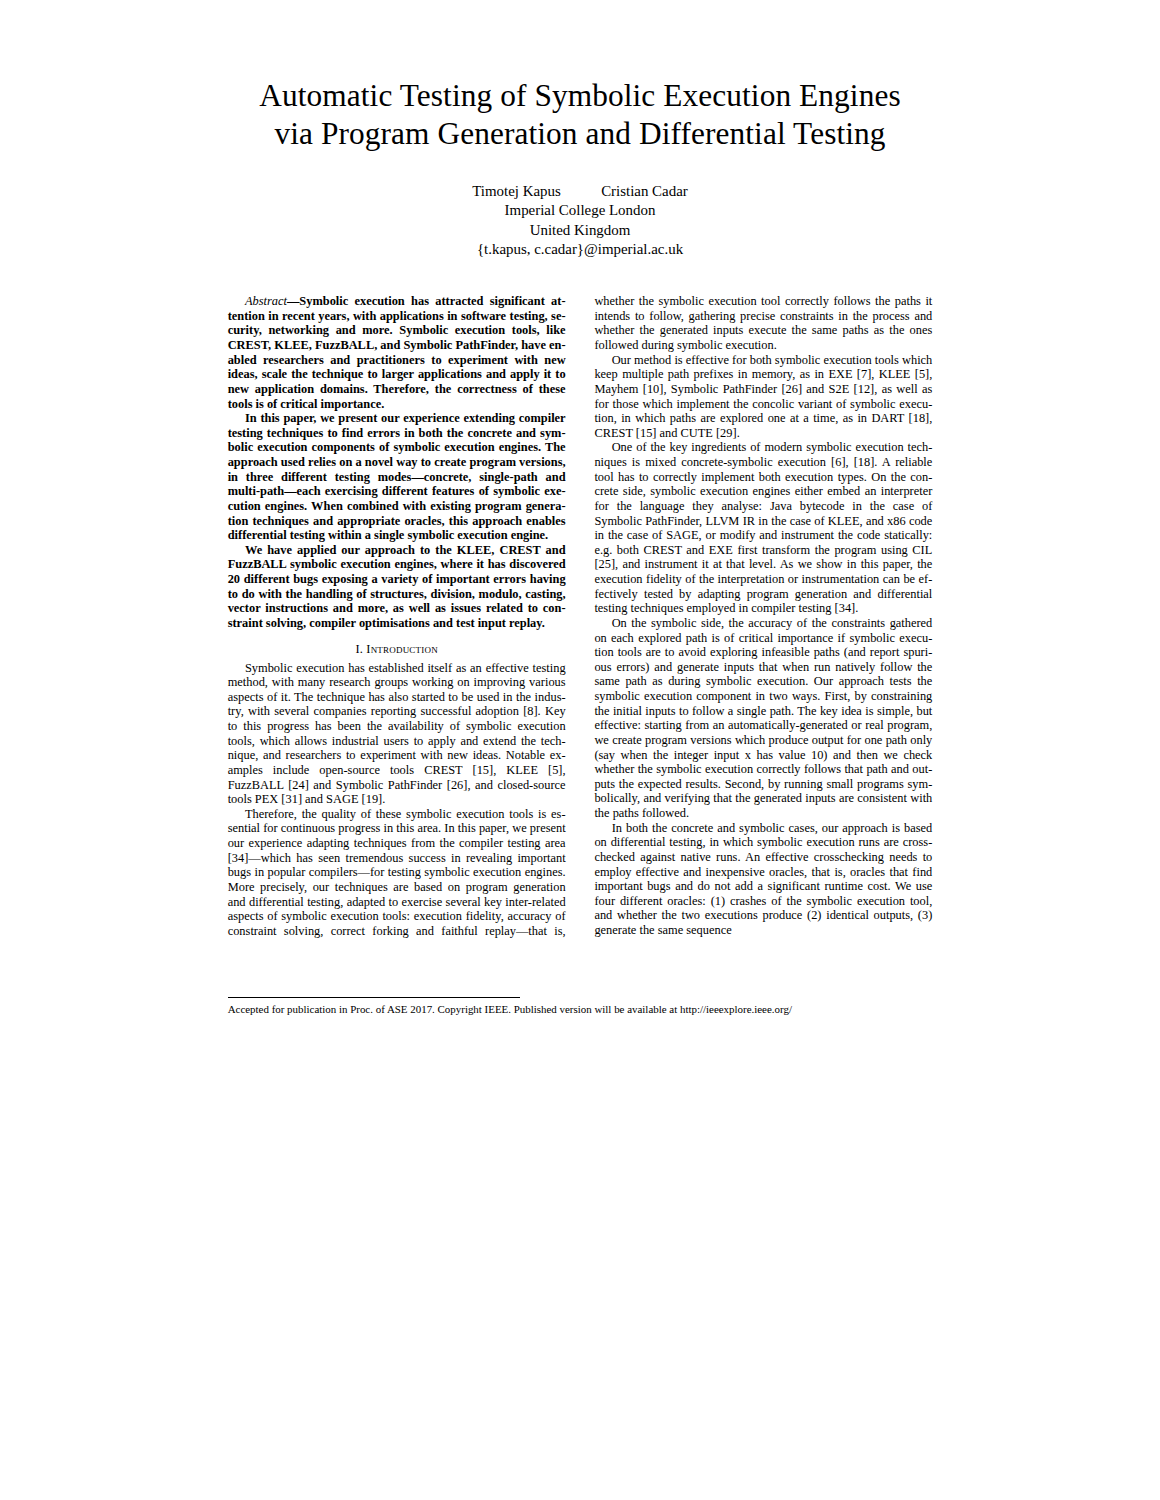Automatic Testing of Symbolic Execution Engines
via Program Generation and Differential Testing
Timotej Kapus Cristian Cadar
Imperial College London
United Kingdom
{t.kapus, c.cadar}@imperial.ac.uk
Abstract—Symbolic execution has attracted significant attention in recent years, with applications in software testing, security, networking and more. Symbolic execution tools, like CREST, KLEE, FuzzBALL, and Symbolic PathFinder, have enabled researchers and practitioners to experiment with new ideas, scale the technique to larger applications and apply it to new application domains. Therefore, the correctness of these tools is of critical importance.
In this paper, we present our experience extending compiler testing techniques to find errors in both the concrete and symbolic execution components of symbolic execution engines. The approach used relies on a novel way to create program versions, in three different testing modes—concrete, single-path and multi-path—each exercising different features of symbolic execution engines. When combined with existing program generation techniques and appropriate oracles, this approach enables differential testing within a single symbolic execution engine.
We have applied our approach to the KLEE, CREST and FuzzBALL symbolic execution engines, where it has discovered 20 different bugs exposing a variety of important errors having to do with the handling of structures, division, modulo, casting, vector instructions and more, as well as issues related to constraint solving, compiler optimisations and test input replay.
I. Introduction
Symbolic execution has established itself as an effective testing method, with many research groups working on improving various aspects of it. The technique has also started to be used in the industry, with several companies reporting successful adoption [8]. Key to this progress has been the availability of symbolic execution tools, which allows industrial users to apply and extend the technique, and researchers to experiment with new ideas. Notable examples include open-source tools CREST [15], KLEE [5], FuzzBALL [24] and Symbolic PathFinder [26], and closed-source tools PEX [31] and SAGE [19].
Therefore, the quality of these symbolic execution tools is essential for continuous progress in this area. In this paper, we present our experience adapting techniques from the compiler testing area [34]—which has seen tremendous success in revealing important bugs in popular compilers—for testing symbolic execution engines. More precisely, our techniques are based on program generation and differential testing, adapted to exercise several key inter-related aspects of symbolic execution tools: execution fidelity, accuracy of constraint solving, correct forking and faithful replay—that is, whether the symbolic execution tool correctly follows the paths it intends to follow, gathering precise constraints in the process and whether the generated inputs execute the same paths as the ones followed during symbolic execution.
Our method is effective for both symbolic execution tools which keep multiple path prefixes in memory, as in EXE [7], KLEE [5], Mayhem [10], Symbolic PathFinder [26] and S2E [12], as well as for those which implement the concolic variant of symbolic execution, in which paths are explored one at a time, as in DART [18], CREST [15] and CUTE [29].
One of the key ingredients of modern symbolic execution techniques is mixed concrete-symbolic execution [6], [18]. A reliable tool has to correctly implement both execution types. On the concrete side, symbolic execution engines either embed an interpreter for the language they analyse: Java bytecode in the case of Symbolic PathFinder, LLVM IR in the case of KLEE, and x86 code in the case of SAGE, or modify and instrument the code statically: e.g. both CREST and EXE first transform the program using CIL [25], and instrument it at that level. As we show in this paper, the execution fidelity of the interpretation or instrumentation can be effectively tested by adapting program generation and differential testing techniques employed in compiler testing [34].
On the symbolic side, the accuracy of the constraints gathered on each explored path is of critical importance if symbolic execution tools are to avoid exploring infeasible paths (and report spurious errors) and generate inputs that when run natively follow the same path as during symbolic execution. Our approach tests the symbolic execution component in two ways. First, by constraining the initial inputs to follow a single path. The key idea is simple, but effective: starting from an automatically-generated or real program, we create program versions which produce output for one path only (say when the integer input x has value 10) and then we check whether the symbolic execution correctly follows that path and outputs the expected results. Second, by running small programs symbolically, and verifying that the generated inputs are consistent with the paths followed.
In both the concrete and symbolic cases, our approach is based on differential testing, in which symbolic execution runs are crosschecked against native runs. An effective crosschecking needs to employ effective and inexpensive oracles, that is, oracles that find important bugs and do not add a significant runtime cost. We use four different oracles: (1) crashes of the symbolic execution tool, and whether the two executions produce (2) identical outputs, (3) generate the same sequence
Accepted for publication in Proc. of ASE 2017. Copyright IEEE. Published version will be available at http://ieeexplore.ieee.org/